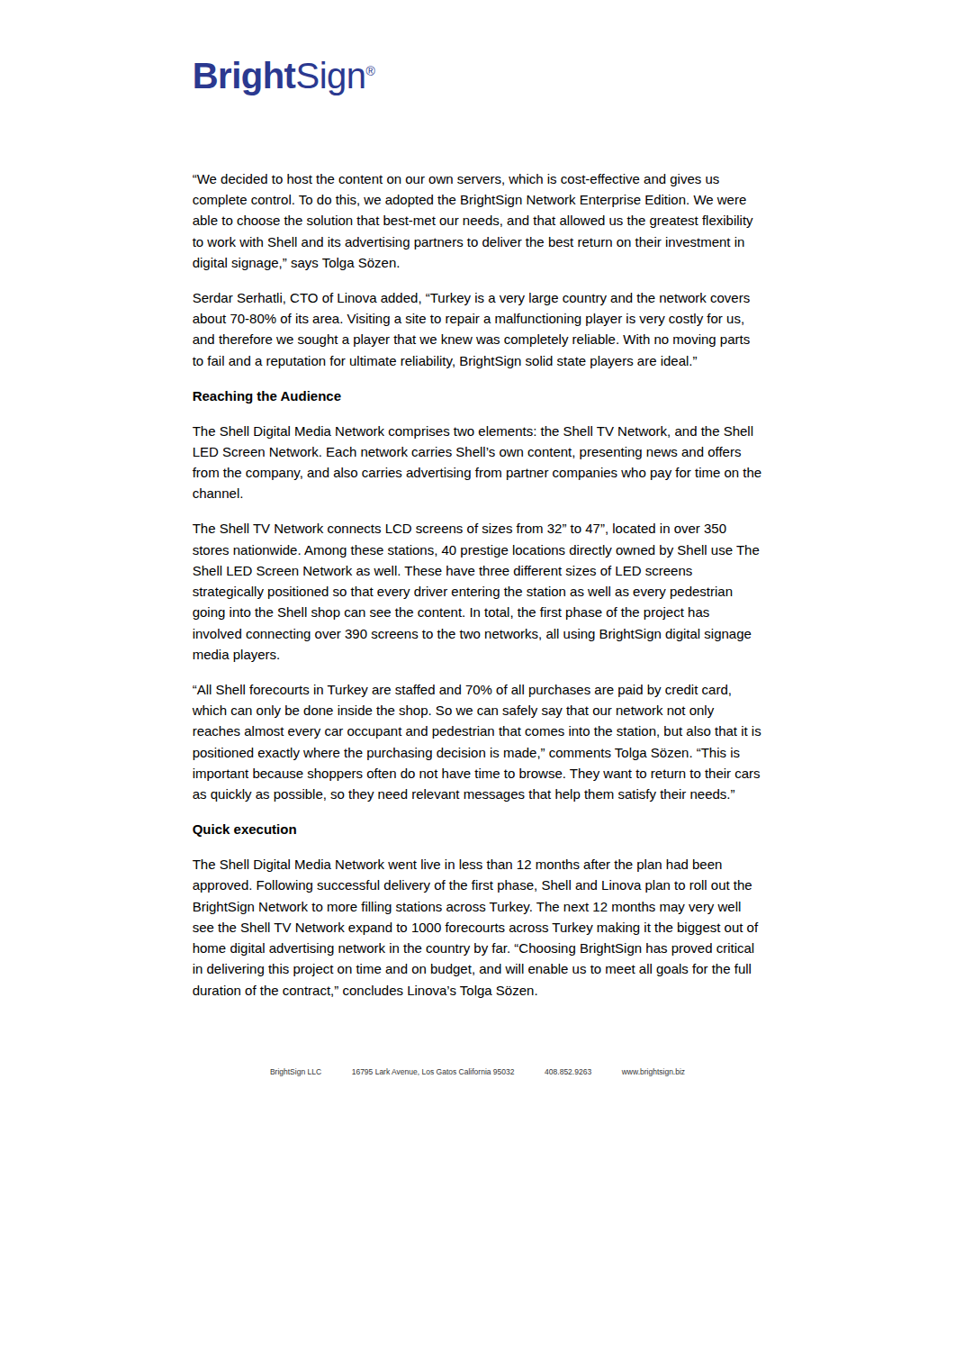Bright Sign®
“We decided to host the content on our own servers, which is cost-effective and gives us complete control. To do this, we adopted the BrightSign Network Enterprise Edition. We were able to choose the solution that best-met our needs, and that allowed us the greatest flexibility to work with Shell and its advertising partners to deliver the best return on their investment in digital signage,” says Tolga Sözen.
Serdar Serhatli, CTO of Linova added, “Turkey is a very large country and the network covers about 70-80% of its area. Visiting a site to repair a malfunctioning player is very costly for us, and therefore we sought a player that we knew was completely reliable. With no moving parts to fail and a reputation for ultimate reliability, BrightSign solid state players are ideal.”
Reaching the Audience
The Shell Digital Media Network comprises two elements: the Shell TV Network, and the Shell LED Screen Network. Each network carries Shell’s own content, presenting news and offers from the company, and also carries advertising from partner companies who pay for time on the channel.
The Shell TV Network connects LCD screens of sizes from 32” to 47”, located in over 350 stores nationwide. Among these stations, 40 prestige locations directly owned by Shell use The Shell LED Screen Network as well. These have three different sizes of LED screens strategically positioned so that every driver entering the station as well as every pedestrian going into the Shell shop can see the content. In total, the first phase of the project has involved connecting over 390 screens to the two networks, all using BrightSign digital signage media players.
“All Shell forecourts in Turkey are staffed and 70% of all purchases are paid by credit card, which can only be done inside the shop. So we can safely say that our network not only reaches almost every car occupant and pedestrian that comes into the station, but also that it is positioned exactly where the purchasing decision is made,” comments Tolga Sözen. “This is important because shoppers often do not have time to browse. They want to return to their cars as quickly as possible, so they need relevant messages that help them satisfy their needs.”
Quick execution
The Shell Digital Media Network went live in less than 12 months after the plan had been approved. Following successful delivery of the first phase, Shell and Linova plan to roll out the BrightSign Network to more filling stations across Turkey. The next 12 months may very well see the Shell TV Network expand to 1000 forecourts across Turkey making it the biggest out of home digital advertising network in the country by far. “Choosing BrightSign has proved critical in delivering this project on time and on budget, and will enable us to meet all goals for the full duration of the contract,” concludes Linova’s Tolga Sözen.
BrightSign LLC 16795 Lark Avenue, Los Gatos California 95032 408.852.9263 www.brightsign.biz